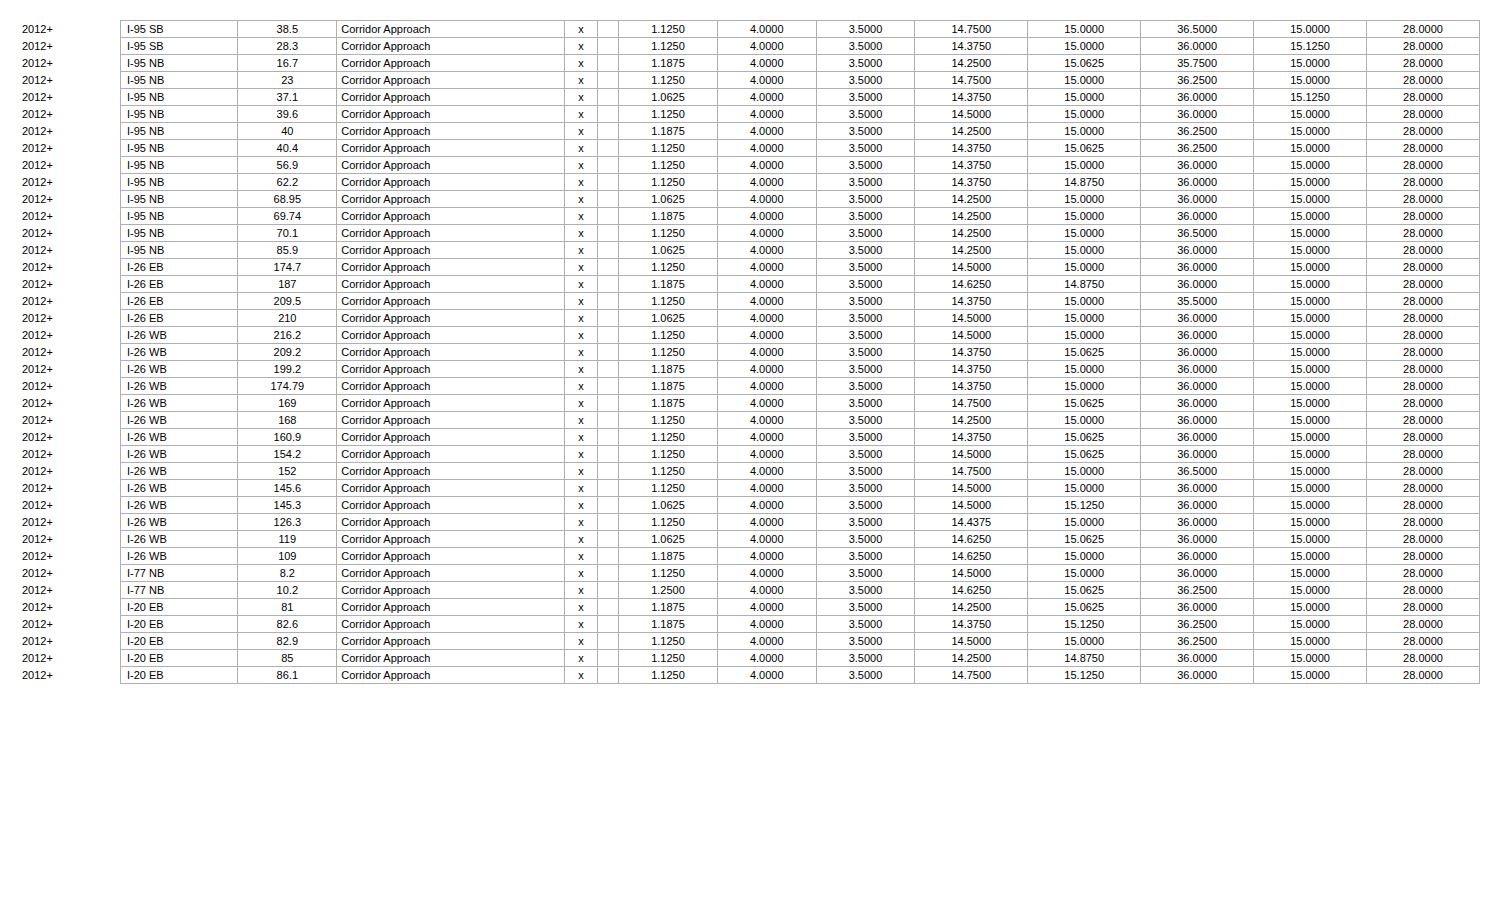| 2012+ | I-95 SB | 38.5 | Corridor Approach | x | | 1.1250 | 4.0000 | 3.5000 | 14.7500 | 15.0000 | 36.5000 | 15.0000 | 28.0000 |
| 2012+ | I-95 SB | 28.3 | Corridor Approach | x | | 1.1250 | 4.0000 | 3.5000 | 14.3750 | 15.0000 | 36.0000 | 15.1250 | 28.0000 |
| 2012+ | I-95 NB | 16.7 | Corridor Approach | x | | 1.1875 | 4.0000 | 3.5000 | 14.2500 | 15.0625 | 35.7500 | 15.0000 | 28.0000 |
| 2012+ | I-95 NB | 23 | Corridor Approach | x | | 1.1250 | 4.0000 | 3.5000 | 14.7500 | 15.0000 | 36.2500 | 15.0000 | 28.0000 |
| 2012+ | I-95 NB | 37.1 | Corridor Approach | x | | 1.0625 | 4.0000 | 3.5000 | 14.3750 | 15.0000 | 36.0000 | 15.1250 | 28.0000 |
| 2012+ | I-95 NB | 39.6 | Corridor Approach | x | | 1.1250 | 4.0000 | 3.5000 | 14.5000 | 15.0000 | 36.0000 | 15.0000 | 28.0000 |
| 2012+ | I-95 NB | 40 | Corridor Approach | x | | 1.1875 | 4.0000 | 3.5000 | 14.2500 | 15.0000 | 36.2500 | 15.0000 | 28.0000 |
| 2012+ | I-95 NB | 40.4 | Corridor Approach | x | | 1.1250 | 4.0000 | 3.5000 | 14.3750 | 15.0625 | 36.2500 | 15.0000 | 28.0000 |
| 2012+ | I-95 NB | 56.9 | Corridor Approach | x | | 1.1250 | 4.0000 | 3.5000 | 14.3750 | 15.0000 | 36.0000 | 15.0000 | 28.0000 |
| 2012+ | I-95 NB | 62.2 | Corridor Approach | x | | 1.1250 | 4.0000 | 3.5000 | 14.3750 | 14.8750 | 36.0000 | 15.0000 | 28.0000 |
| 2012+ | I-95 NB | 68.95 | Corridor Approach | x | | 1.0625 | 4.0000 | 3.5000 | 14.2500 | 15.0000 | 36.0000 | 15.0000 | 28.0000 |
| 2012+ | I-95 NB | 69.74 | Corridor Approach | x | | 1.1875 | 4.0000 | 3.5000 | 14.2500 | 15.0000 | 36.0000 | 15.0000 | 28.0000 |
| 2012+ | I-95 NB | 70.1 | Corridor Approach | x | | 1.1250 | 4.0000 | 3.5000 | 14.2500 | 15.0000 | 36.5000 | 15.0000 | 28.0000 |
| 2012+ | I-95 NB | 85.9 | Corridor Approach | x | | 1.0625 | 4.0000 | 3.5000 | 14.2500 | 15.0000 | 36.0000 | 15.0000 | 28.0000 |
| 2012+ | I-26 EB | 174.7 | Corridor Approach | x | | 1.1250 | 4.0000 | 3.5000 | 14.5000 | 15.0000 | 36.0000 | 15.0000 | 28.0000 |
| 2012+ | I-26 EB | 187 | Corridor Approach | x | | 1.1875 | 4.0000 | 3.5000 | 14.6250 | 14.8750 | 36.0000 | 15.0000 | 28.0000 |
| 2012+ | I-26 EB | 209.5 | Corridor Approach | x | | 1.1250 | 4.0000 | 3.5000 | 14.3750 | 15.0000 | 35.5000 | 15.0000 | 28.0000 |
| 2012+ | I-26 EB | 210 | Corridor Approach | x | | 1.0625 | 4.0000 | 3.5000 | 14.5000 | 15.0000 | 36.0000 | 15.0000 | 28.0000 |
| 2012+ | I-26 WB | 216.2 | Corridor Approach | x | | 1.1250 | 4.0000 | 3.5000 | 14.5000 | 15.0000 | 36.0000 | 15.0000 | 28.0000 |
| 2012+ | I-26 WB | 209.2 | Corridor Approach | x | | 1.1250 | 4.0000 | 3.5000 | 14.3750 | 15.0625 | 36.0000 | 15.0000 | 28.0000 |
| 2012+ | I-26 WB | 199.2 | Corridor Approach | x | | 1.1875 | 4.0000 | 3.5000 | 14.3750 | 15.0000 | 36.0000 | 15.0000 | 28.0000 |
| 2012+ | I-26 WB | 174.79 | Corridor Approach | x | | 1.1875 | 4.0000 | 3.5000 | 14.3750 | 15.0000 | 36.0000 | 15.0000 | 28.0000 |
| 2012+ | I-26 WB | 169 | Corridor Approach | x | | 1.1875 | 4.0000 | 3.5000 | 14.7500 | 15.0625 | 36.0000 | 15.0000 | 28.0000 |
| 2012+ | I-26 WB | 168 | Corridor Approach | x | | 1.1250 | 4.0000 | 3.5000 | 14.2500 | 15.0000 | 36.0000 | 15.0000 | 28.0000 |
| 2012+ | I-26 WB | 160.9 | Corridor Approach | x | | 1.1250 | 4.0000 | 3.5000 | 14.3750 | 15.0625 | 36.0000 | 15.0000 | 28.0000 |
| 2012+ | I-26 WB | 154.2 | Corridor Approach | x | | 1.1250 | 4.0000 | 3.5000 | 14.5000 | 15.0625 | 36.0000 | 15.0000 | 28.0000 |
| 2012+ | I-26 WB | 152 | Corridor Approach | x | | 1.1250 | 4.0000 | 3.5000 | 14.7500 | 15.0000 | 36.5000 | 15.0000 | 28.0000 |
| 2012+ | I-26 WB | 145.6 | Corridor Approach | x | | 1.1250 | 4.0000 | 3.5000 | 14.5000 | 15.0000 | 36.0000 | 15.0000 | 28.0000 |
| 2012+ | I-26 WB | 145.3 | Corridor Approach | x | | 1.0625 | 4.0000 | 3.5000 | 14.5000 | 15.1250 | 36.0000 | 15.0000 | 28.0000 |
| 2012+ | I-26 WB | 126.3 | Corridor Approach | x | | 1.1250 | 4.0000 | 3.5000 | 14.4375 | 15.0000 | 36.0000 | 15.0000 | 28.0000 |
| 2012+ | I-26 WB | 119 | Corridor Approach | x | | 1.0625 | 4.0000 | 3.5000 | 14.6250 | 15.0625 | 36.0000 | 15.0000 | 28.0000 |
| 2012+ | I-26 WB | 109 | Corridor Approach | x | | 1.1875 | 4.0000 | 3.5000 | 14.6250 | 15.0000 | 36.0000 | 15.0000 | 28.0000 |
| 2012+ | I-77 NB | 8.2 | Corridor Approach | x | | 1.1250 | 4.0000 | 3.5000 | 14.5000 | 15.0000 | 36.0000 | 15.0000 | 28.0000 |
| 2012+ | I-77 NB | 10.2 | Corridor Approach | x | | 1.2500 | 4.0000 | 3.5000 | 14.6250 | 15.0625 | 36.2500 | 15.0000 | 28.0000 |
| 2012+ | I-20 EB | 81 | Corridor Approach | x | | 1.1875 | 4.0000 | 3.5000 | 14.2500 | 15.0625 | 36.0000 | 15.0000 | 28.0000 |
| 2012+ | I-20 EB | 82.6 | Corridor Approach | x | | 1.1875 | 4.0000 | 3.5000 | 14.3750 | 15.1250 | 36.2500 | 15.0000 | 28.0000 |
| 2012+ | I-20 EB | 82.9 | Corridor Approach | x | | 1.1250 | 4.0000 | 3.5000 | 14.5000 | 15.0000 | 36.2500 | 15.0000 | 28.0000 |
| 2012+ | I-20 EB | 85 | Corridor Approach | x | | 1.1250 | 4.0000 | 3.5000 | 14.2500 | 14.8750 | 36.0000 | 15.0000 | 28.0000 |
| 2012+ | I-20 EB | 86.1 | Corridor Approach | x | | 1.1250 | 4.0000 | 3.5000 | 14.7500 | 15.1250 | 36.0000 | 15.0000 | 28.0000 |